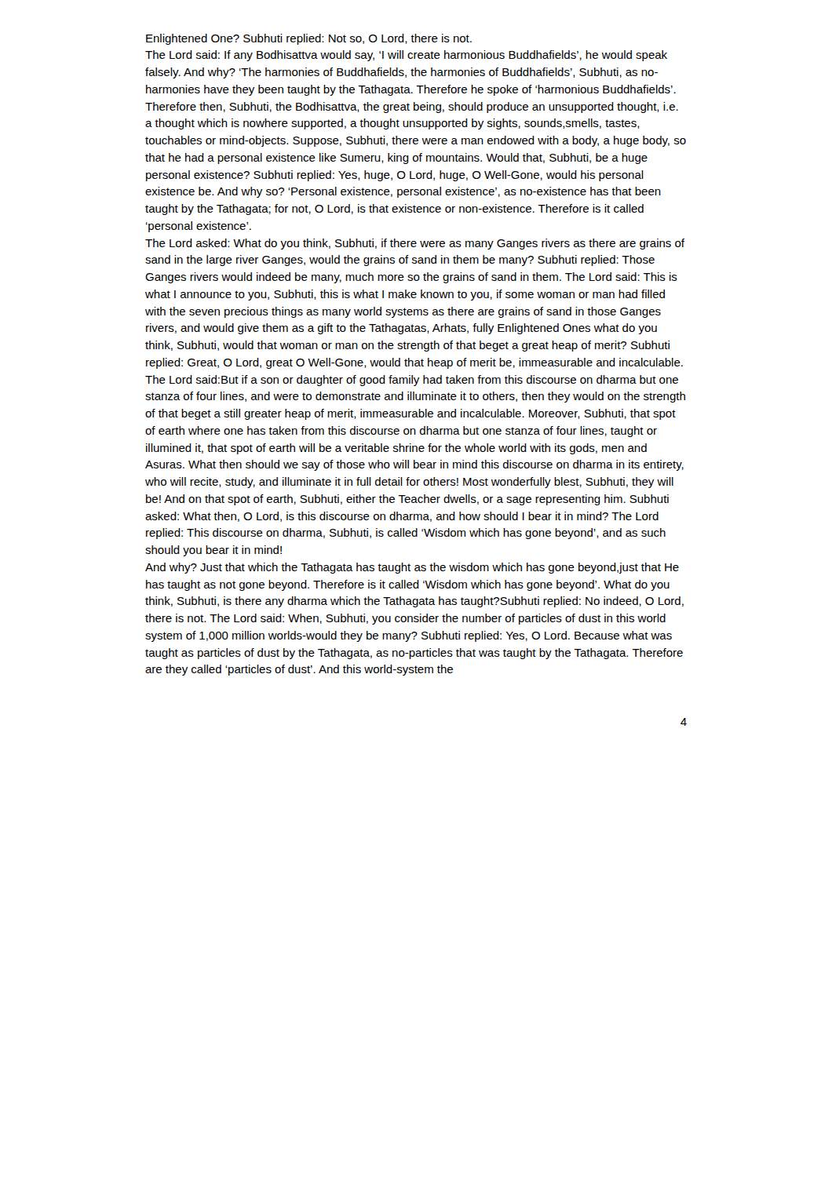Enlightened One? Subhuti replied: Not so, O Lord, there is not.
The Lord said: If any Bodhisattva would say, ‘I will create harmonious Buddhafields’, he would speak falsely. And why? ‘The harmonies of Buddhafields, the harmonies of Buddhafields’, Subhuti, as no-harmonies have they been taught by the Tathagata. Therefore he spoke of ‘harmonious Buddhafields’.
Therefore then, Subhuti, the Bodhisattva, the great being, should produce an unsupported thought, i.e. a thought which is nowhere supported, a thought unsupported by sights, sounds,smells, tastes, touchables or mind-objects. Suppose, Subhuti, there were a man endowed with a body, a huge body, so that he had a personal existence like Sumeru, king of mountains. Would that, Subhuti, be a huge personal existence? Subhuti replied: Yes, huge, O Lord, huge, O Well-Gone, would his personal existence be. And why so? ‘Personal existence, personal existence’, as no-existence has that been taught by the Tathagata; for not, O Lord, is that existence or non-existence. Therefore is it called ‘personal existence’.
The Lord asked: What do you think, Subhuti, if there were as many Ganges rivers as there are grains of sand in the large river Ganges, would the grains of sand in them be many? Subhuti replied: Those Ganges rivers would indeed be many, much more so the grains of sand in them. The Lord said: This is what I announce to you, Subhuti, this is what I make known to you, if some woman or man had filled with the seven precious things as many world systems as there are grains of sand in those Ganges rivers, and would give them as a gift to the Tathagatas, Arhats, fully Enlightened Ones what do you think, Subhuti, would that woman or man on the strength of that beget a great heap of merit? Subhuti replied: Great, O Lord, great O Well-Gone, would that heap of merit be, immeasurable and incalculable. The Lord said:But if a son or daughter of good family had taken from this discourse on dharma but one stanza of four lines, and were to demonstrate and illuminate it to others, then they would on the strength of that beget a still greater heap of merit, immeasurable and incalculable. Moreover, Subhuti, that spot of earth where one has taken from this discourse on dharma but one stanza of four lines, taught or illumined it, that spot of earth will be a veritable shrine for the whole world with its gods, men and Asuras. What then should we say of those who will bear in mind this discourse on dharma in its entirety, who will recite, study, and illuminate it in full detail for others! Most wonderfully blest, Subhuti, they will be! And on that spot of earth, Subhuti, either the Teacher dwells, or a sage representing him. Subhuti asked: What then, O Lord, is this discourse on dharma, and how should I bear it in mind? The Lord replied: This discourse on dharma, Subhuti, is called ‘Wisdom which has gone beyond’, and as such should you bear it in mind!
And why? Just that which the Tathagata has taught as the wisdom which has gone beyond,just that He has taught as not gone beyond. Therefore is it called ‘Wisdom which has gone beyond’. What do you think, Subhuti, is there any dharma which the Tathagata has taught?Subhuti replied: No indeed, O Lord, there is not. The Lord said: When, Subhuti, you consider the number of particles of dust in this world system of 1,000 million worlds-would they be many? Subhuti replied: Yes, O Lord. Because what was taught as particles of dust by the Tathagata, as no-particles that was taught by the Tathagata. Therefore are they called ‘particles of dust’. And this world-system the
4